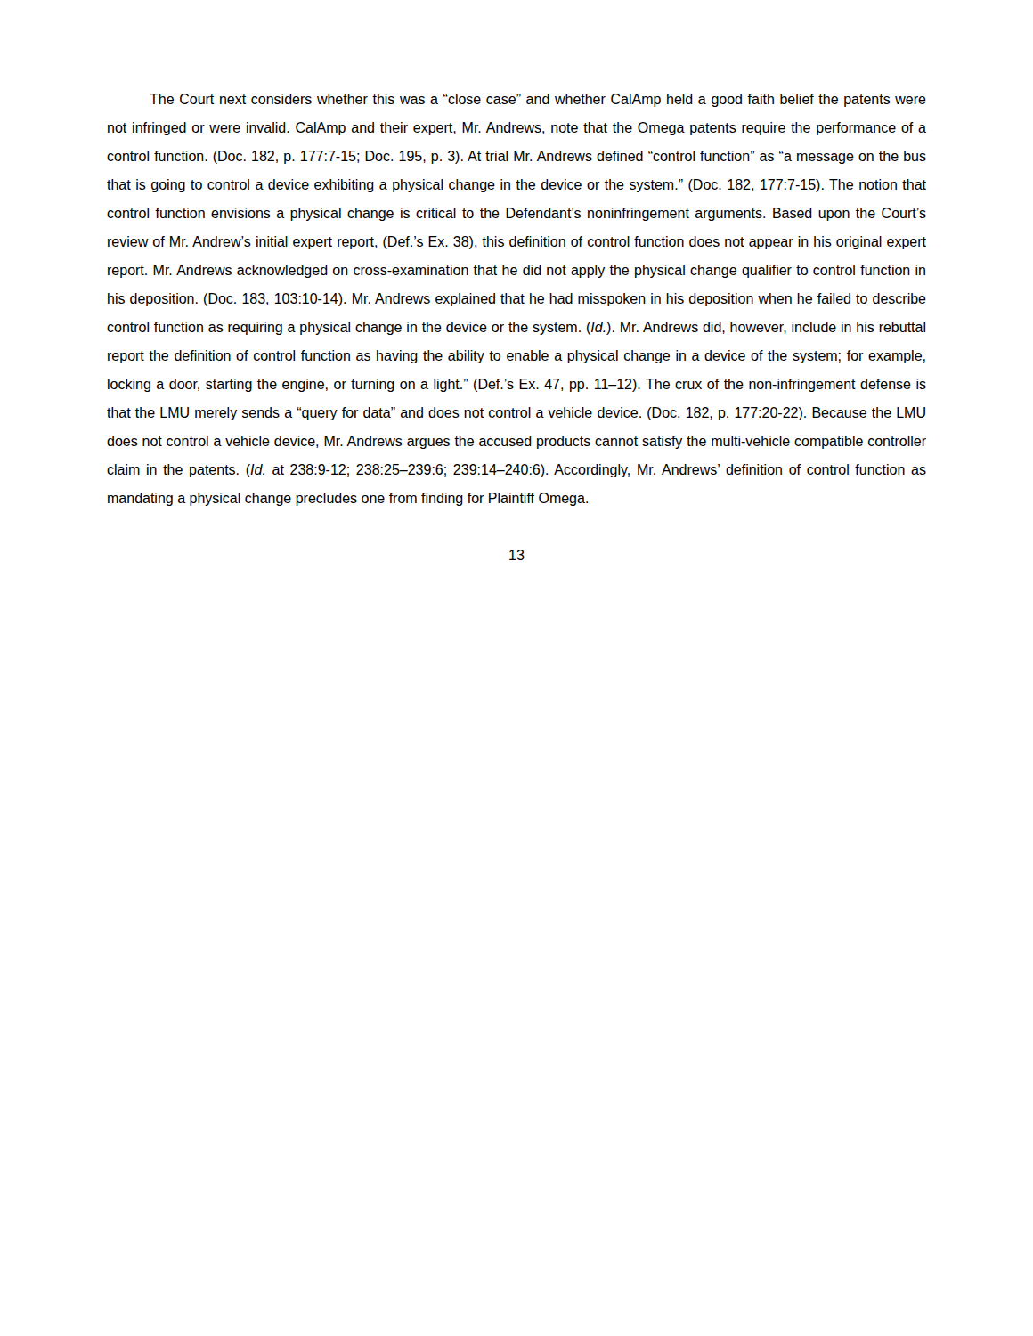The Court next considers whether this was a “close case” and whether CalAmp held a good faith belief the patents were not infringed or were invalid. CalAmp and their expert, Mr. Andrews, note that the Omega patents require the performance of a control function. (Doc. 182, p. 177:7-15; Doc. 195, p. 3). At trial Mr. Andrews defined “control function” as “a message on the bus that is going to control a device exhibiting a physical change in the device or the system.” (Doc. 182, 177:7-15). The notion that control function envisions a physical change is critical to the Defendant’s noninfringement arguments. Based upon the Court’s review of Mr. Andrew’s initial expert report, (Def.’s Ex. 38), this definition of control function does not appear in his original expert report. Mr. Andrews acknowledged on cross-examination that he did not apply the physical change qualifier to control function in his deposition. (Doc. 183, 103:10-14). Mr. Andrews explained that he had misspoken in his deposition when he failed to describe control function as requiring a physical change in the device or the system. (Id.). Mr. Andrews did, however, include in his rebuttal report the definition of control function as having the ability to enable a physical change in a device of the system; for example, locking a door, starting the engine, or turning on a light.” (Def.’s Ex. 47, pp. 11–12). The crux of the non-infringement defense is that the LMU merely sends a “query for data” and does not control a vehicle device. (Doc. 182, p. 177:20-22). Because the LMU does not control a vehicle device, Mr. Andrews argues the accused products cannot satisfy the multi-vehicle compatible controller claim in the patents. (Id. at 238:9-12; 238:25–239:6; 239:14–240:6). Accordingly, Mr. Andrews’ definition of control function as mandating a physical change precludes one from finding for Plaintiff Omega.
13